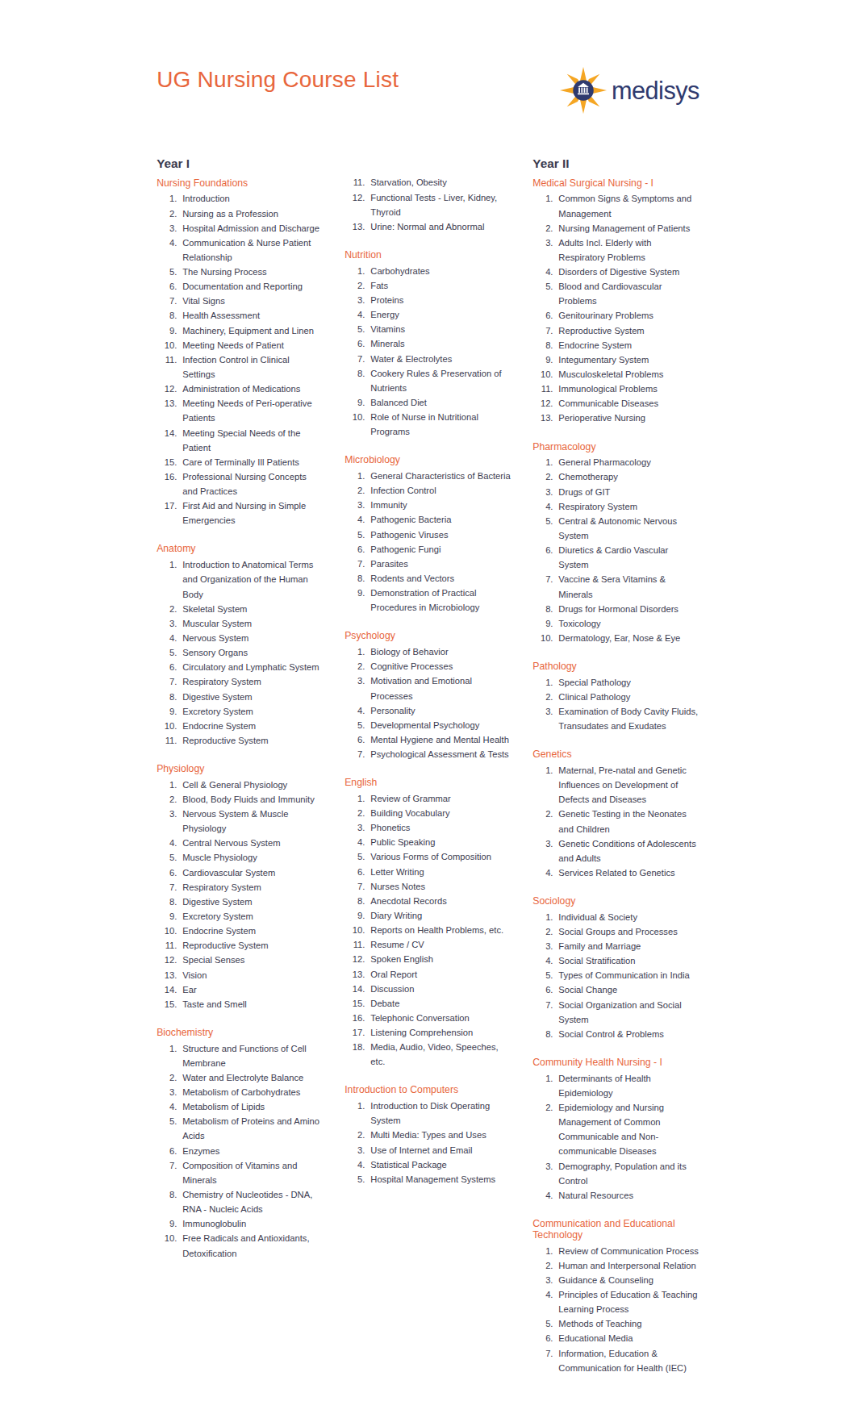UG Nursing Course List
medisys
Year I
Nursing Foundations
Introduction
Nursing as a Profession
Hospital Admission and Discharge
Communication & Nurse Patient Relationship
The Nursing Process
Documentation and Reporting
Vital Signs
Health Assessment
Machinery, Equipment and Linen
Meeting Needs of Patient
Infection Control in Clinical Settings
Administration of Medications
Meeting Needs of Peri-operative Patients
Meeting Special Needs of the Patient
Care of Terminally Ill Patients
Professional Nursing Concepts and Practices
First Aid and Nursing in Simple Emergencies
Anatomy
Introduction to Anatomical Terms and Organization of the Human Body
Skeletal System
Muscular System
Nervous System
Sensory Organs
Circulatory and Lymphatic System
Respiratory System
Digestive System
Excretory System
Endocrine System
Reproductive System
Physiology
Cell & General Physiology
Blood, Body Fluids and Immunity
Nervous System & Muscle Physiology
Central Nervous System
Muscle Physiology
Cardiovascular System
Respiratory System
Digestive System
Excretory System
Endocrine System
Reproductive System
Special Senses
Vision
Ear
Taste and Smell
Biochemistry
Structure and Functions of Cell Membrane
Water and Electrolyte Balance
Metabolism of Carbohydrates
Metabolism of Lipids
Metabolism of Proteins and Amino Acids
Enzymes
Composition of Vitamins and Minerals
Chemistry of Nucleotides - DNA, RNA - Nucleic Acids
Immunoglobulin
Free Radicals and Antioxidants, Detoxification
Starvation, Obesity
Functional Tests - Liver, Kidney, Thyroid
Urine: Normal and Abnormal
Nutrition
Carbohydrates
Fats
Proteins
Energy
Vitamins
Minerals
Water & Electrolytes
Cookery Rules & Preservation of Nutrients
Balanced Diet
Role of Nurse in Nutritional Programs
Microbiology
General Characteristics of Bacteria
Infection Control
Immunity
Pathogenic Bacteria
Pathogenic Viruses
Pathogenic Fungi
Parasites
Rodents and Vectors
Demonstration of Practical Procedures in Microbiology
Psychology
Biology of Behavior
Cognitive Processes
Motivation and Emotional Processes
Personality
Developmental Psychology
Mental Hygiene and Mental Health
Psychological Assessment & Tests
English
Review of Grammar
Building Vocabulary
Phonetics
Public Speaking
Various Forms of Composition
Letter Writing
Nurses Notes
Anecdotal Records
Diary Writing
Reports on Health Problems, etc.
Resume / CV
Spoken English
Oral Report
Discussion
Debate
Telephonic Conversation
Listening Comprehension
Media, Audio, Video, Speeches, etc.
Introduction to Computers
Introduction to Disk Operating System
Multi Media: Types and Uses
Use of Internet and Email
Statistical Package
Hospital Management Systems
Year II
Medical Surgical Nursing - I
Common Signs & Symptoms and Management
Nursing Management of Patients
Adults Incl. Elderly with Respiratory Problems
Disorders of Digestive System
Blood and Cardiovascular Problems
Genitourinary Problems
Reproductive System
Endocrine System
Integumentary System
Musculoskeletal Problems
Immunological Problems
Communicable Diseases
Perioperative Nursing
Pharmacology
General Pharmacology
Chemotherapy
Drugs of GIT
Respiratory System
Central & Autonomic Nervous System
Diuretics & Cardio Vascular System
Vaccine & Sera Vitamins & Minerals
Drugs for Hormonal Disorders
Toxicology
Dermatology, Ear, Nose & Eye
Pathology
Special Pathology
Clinical Pathology
Examination of Body Cavity Fluids, Transudates and Exudates
Genetics
Maternal, Pre-natal and Genetic Influences on Development of Defects and Diseases
Genetic Testing in the Neonates and Children
Genetic Conditions of Adolescents and Adults
Services Related to Genetics
Sociology
Individual & Society
Social Groups and Processes
Family and Marriage
Social Stratification
Types of Communication in India
Social Change
Social Organization and Social System
Social Control & Problems
Community Health Nursing - I
Determinants of Health Epidemiology
Epidemiology and Nursing Management of Common Communicable and Non-communicable Diseases
Demography, Population and its Control
Natural Resources
Communication and Educational Technology
Review of Communication Process
Human and Interpersonal Relation
Guidance & Counseling
Principles of Education & Teaching Learning Process
Methods of Teaching
Educational Media
Information, Education & Communication for Health (IEC)